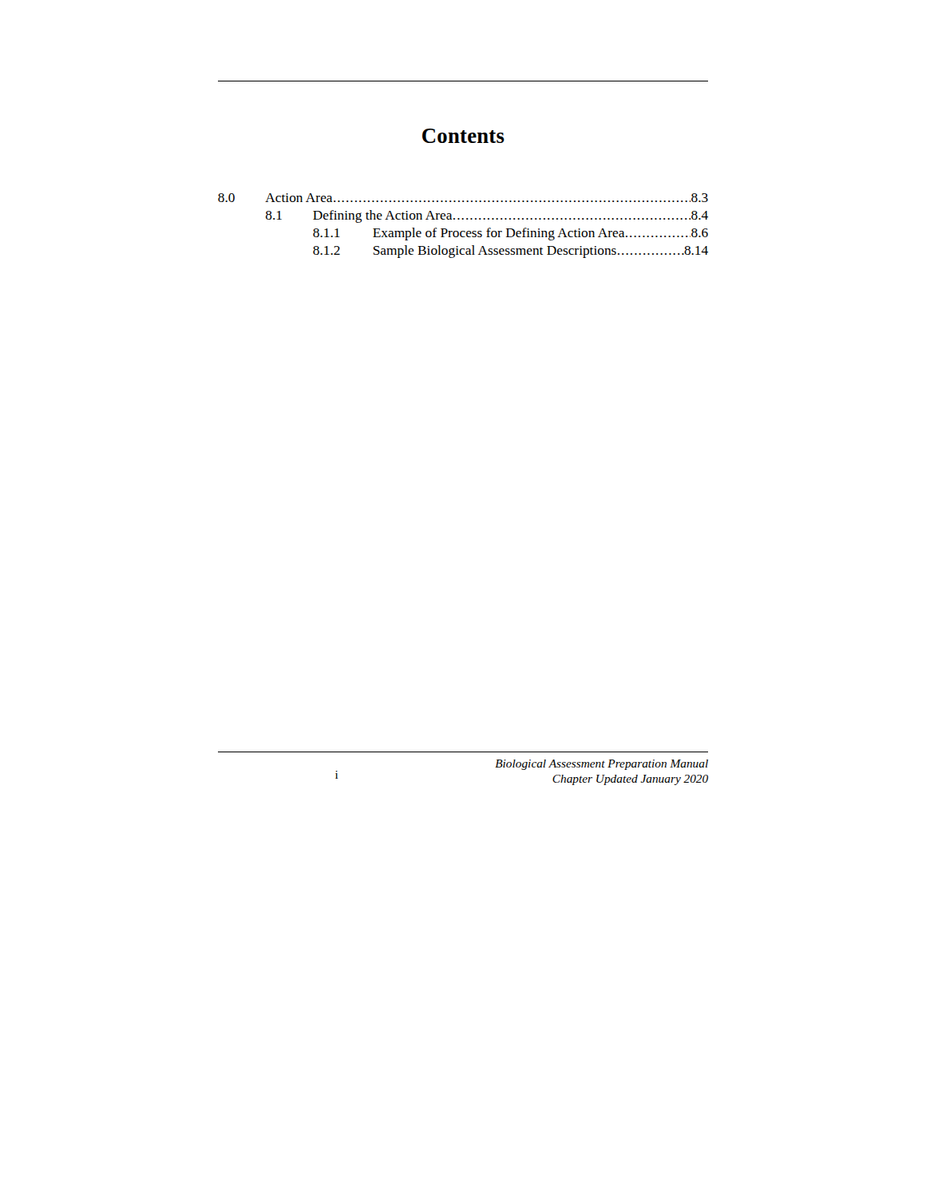Contents
8.0 Action Area ..................................................................................................................... 8.3
8.1 Defining the Action Area ..................................................................................... 8.4
8.1.1 Example of Process for Defining Action Area .................................... 8.6
8.1.2 Sample Biological Assessment Descriptions ..................................... 8.14
i
Biological Assessment Preparation Manual
Chapter Updated January 2020